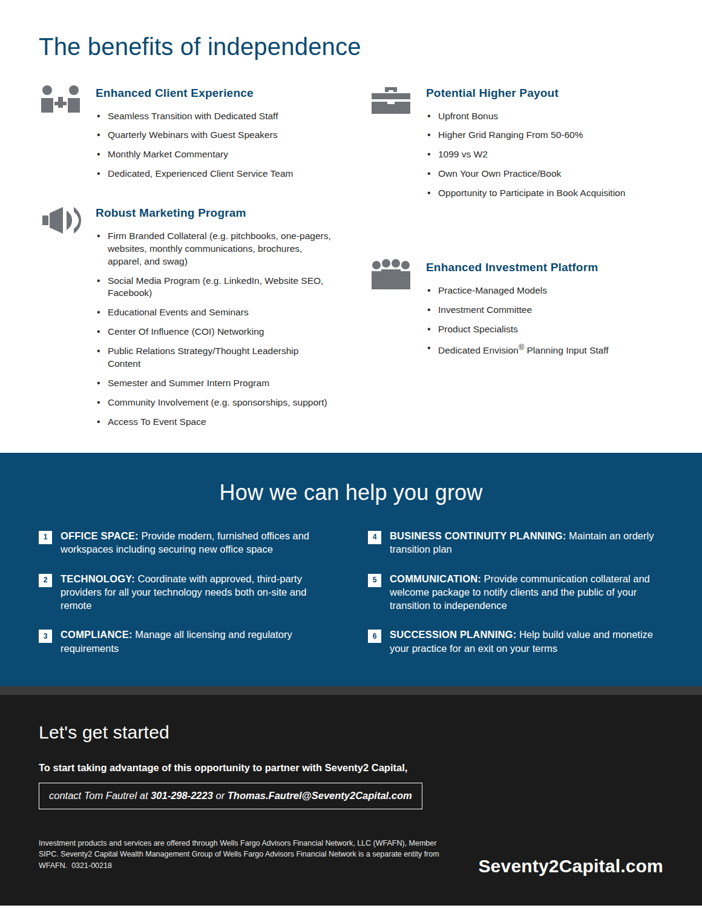The benefits of independence
Enhanced Client Experience
Seamless Transition with Dedicated Staff
Quarterly Webinars with Guest Speakers
Monthly Market Commentary
Dedicated, Experienced Client Service Team
Robust Marketing Program
Firm Branded Collateral (e.g. pitchbooks, one-pagers, websites, monthly communications, brochures, apparel, and swag)
Social Media Program (e.g. LinkedIn, Website SEO, Facebook)
Educational Events and Seminars
Center Of Influence (COI) Networking
Public Relations Strategy/Thought Leadership Content
Semester and Summer Intern Program
Community Involvement (e.g. sponsorships, support)
Access To Event Space
Potential Higher Payout
Upfront Bonus
Higher Grid Ranging From 50-60%
1099 vs W2
Own Your Own Practice/Book
Opportunity to Participate in Book Acquisition
Enhanced Investment Platform
Practice-Managed Models
Investment Committee
Product Specialists
Dedicated Envision® Planning Input Staff
How we can help you grow
1
OFFICE SPACE: Provide modern, furnished offices and workspaces including securing new office space
2
TECHNOLOGY: Coordinate with approved, third-party providers for all your technology needs both on-site and remote
3
COMPLIANCE: Manage all licensing and regulatory requirements
4
BUSINESS CONTINUITY PLANNING: Maintain an orderly transition plan
5
COMMUNICATION: Provide communication collateral and welcome package to notify clients and the public of your transition to independence
6
SUCCESSION PLANNING: Help build value and monetize your practice for an exit on your terms
Let's get started
To start taking advantage of this opportunity to partner with Seventy2 Capital,
contact Tom Fautrel at 301-298-2223 or Thomas.Fautrel@Seventy2Capital.com
Investment products and services are offered through Wells Fargo Advisors Financial Network, LLC (WFAFN), Member SIPC. Seventy2 Capital Wealth Management Group of Wells Fargo Advisors Financial Network is a separate entity from WFAFN. 0321-00218
Seventy2Capital.com